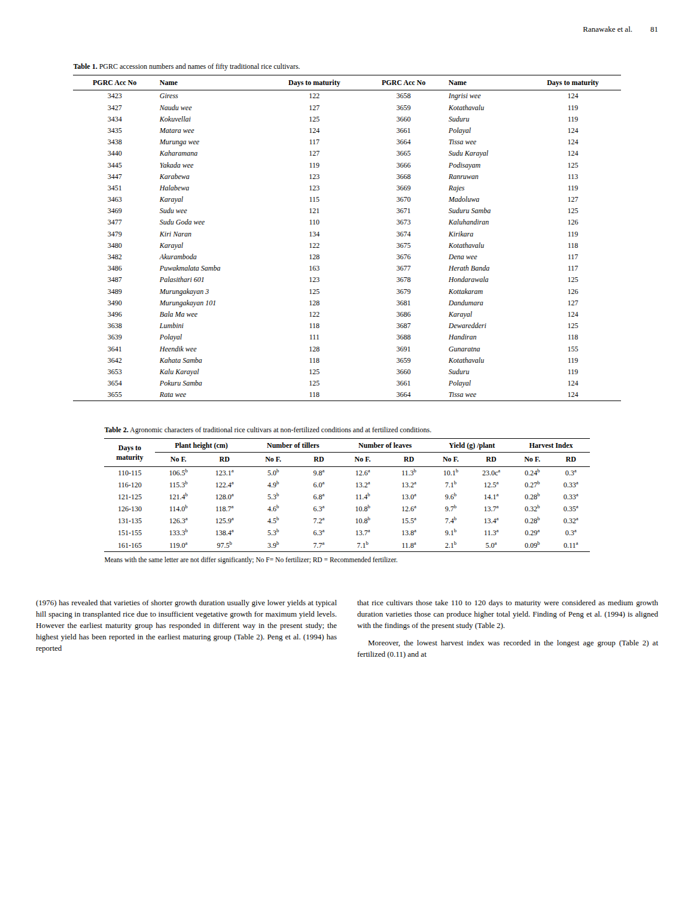Ranawake et al. 81
Table 1. PGRC accession numbers and names of fifty traditional rice cultivars.
| PGRC Acc No | Name | Days to maturity | PGRC Acc No | Name | Days to maturity |
| --- | --- | --- | --- | --- | --- |
| 3423 | Giress | 122 | 3658 | Ingrisi wee | 124 |
| 3427 | Naudu wee | 127 | 3659 | Kotathavalu | 119 |
| 3434 | Kokuvellai | 125 | 3660 | Suduru | 119 |
| 3435 | Matara wee | 124 | 3661 | Polayal | 124 |
| 3438 | Murunga wee | 117 | 3664 | Tissa wee | 124 |
| 3440 | Kaharamana | 127 | 3665 | Sudu Karayal | 124 |
| 3445 | Yakada wee | 119 | 3666 | Podisayam | 125 |
| 3447 | Karabewa | 123 | 3668 | Ranruwan | 113 |
| 3451 | Halabewa | 123 | 3669 | Rajes | 119 |
| 3463 | Karayal | 115 | 3670 | Madoluwa | 127 |
| 3469 | Sudu wee | 121 | 3671 | Suduru Samba | 125 |
| 3477 | Sudu Goda wee | 110 | 3673 | Kaluhandiran | 126 |
| 3479 | Kiri Naran | 134 | 3674 | Kirikara | 119 |
| 3480 | Karayal | 122 | 3675 | Kotathavalu | 118 |
| 3482 | Akuramboda | 128 | 3676 | Dena wee | 117 |
| 3486 | Puwakmalata Samba | 163 | 3677 | Herath Banda | 117 |
| 3487 | Palasithari 601 | 123 | 3678 | Hondarawala | 125 |
| 3489 | Murungakayan 3 | 125 | 3679 | Kottakaram | 126 |
| 3490 | Murungakayan 101 | 128 | 3681 | Dandumara | 127 |
| 3496 | Bala Ma wee | 122 | 3686 | Karayal | 124 |
| 3638 | Lumbini | 118 | 3687 | Dewaredderi | 125 |
| 3639 | Polayal | 111 | 3688 | Handiran | 118 |
| 3641 | Heendik wee | 128 | 3691 | Gunaratna | 155 |
| 3642 | Kahata Samba | 118 | 3659 | Kotathavalu | 119 |
| 3653 | Kalu Karayal | 125 | 3660 | Suduru | 119 |
| 3654 | Pokuru Samba | 125 | 3661 | Polayal | 124 |
| 3655 | Rata wee | 118 | 3664 | Tissa wee | 124 |
Table 2. Agronomic characters of traditional rice cultivars at non-fertilized conditions and at fertilized conditions.
| Days to maturity | Plant height (cm) | Number of tillers | Number of leaves | Yield (g) /plant | Harvest Index |
| --- | --- | --- | --- | --- | --- |
| No F. | RD | No F. | RD | No F. | RD | No F. | RD | No F. | RD |
| 110-115 | 106.5 b | 123.1 a | 5.0 b | 9.8 a | 12.6 a | 11.3 b | 10.1 b | 23.0c a | 0.24 b | 0.3 a |
| 116-120 | 115.3 b | 122.4 a | 4.9 b | 6.0 a | 13.2 a | 13.2 a | 7.1 b | 12.5 a | 0.27 b | 0.33 a |
| 121-125 | 121.4 b | 128.0 a | 5.3 b | 6.8 a | 11.4 b | 13.0 a | 9.6 b | 14.1 a | 0.28 b | 0.33 a |
| 126-130 | 114.0 b | 118.7 a | 4.6 b | 6.3 a | 10.8 b | 12.6 a | 9.7 b | 13.7 a | 0.32 b | 0.35 a |
| 131-135 | 126.3 a | 125.9 a | 4.5 b | 7.2 a | 10.8 b | 15.5 a | 7.4 b | 13.4 a | 0.28 b | 0.32 a |
| 151-155 | 133.3 b | 138.4 a | 5.3 b | 6.3 a | 13.7 a | 13.8 a | 9.1 b | 11.3 a | 0.29 a | 0.3 a |
| 161-165 | 119.0 a | 97.5 b | 3.9 b | 7.7 a | 7.1 b | 11.8 a | 2.1 b | 5.0 a | 0.09 b | 0.11 a |
Means with the same letter are not differ significantly; No F= No fertilizer; RD = Recommended fertilizer.
(1976) has revealed that varieties of shorter growth duration usually give lower yields at typical hill spacing in transplanted rice due to insufficient vegetative growth for maximum yield levels. However the earliest maturity group has responded in different way in the present study; the highest yield has been reported in the earliest maturing group (Table 2). Peng et al. (1994) has reported
that rice cultivars those take 110 to 120 days to maturity were considered as medium growth duration varieties those can produce higher total yield. Finding of Peng et al. (1994) is aligned with the findings of the present study (Table 2).
Moreover, the lowest harvest index was recorded in the longest age group (Table 2) at fertilized (0.11) and at